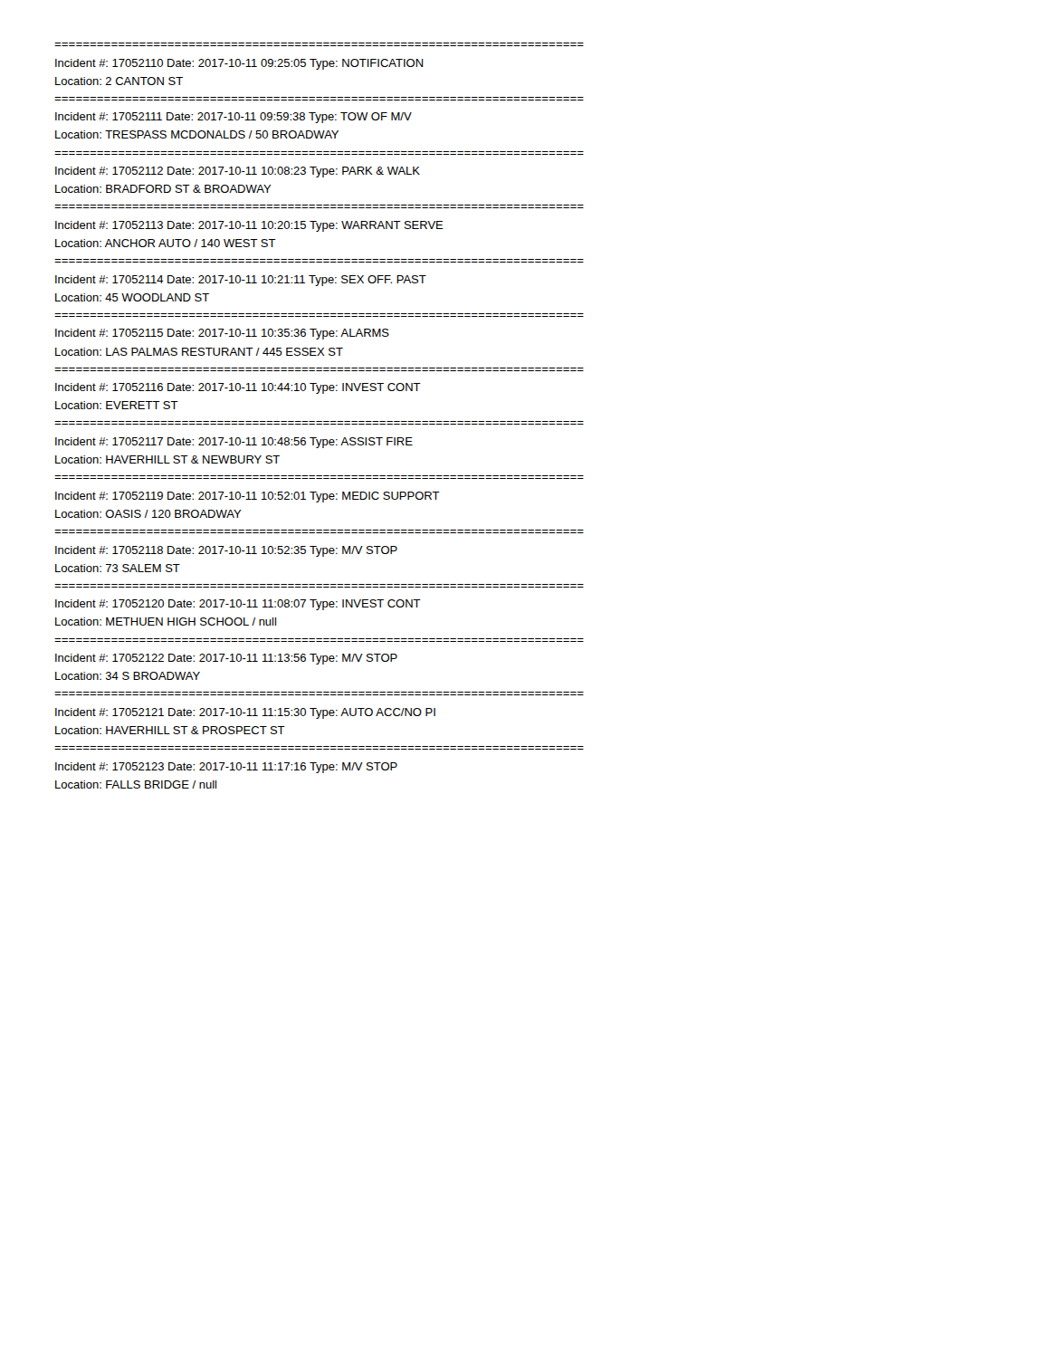===========================================================================
Incident #: 17052110 Date: 2017-10-11 09:25:05 Type: NOTIFICATION
Location: 2 CANTON ST
===========================================================================
Incident #: 17052111 Date: 2017-10-11 09:59:38 Type: TOW OF M/V
Location: TRESPASS MCDONALDS / 50 BROADWAY
===========================================================================
Incident #: 17052112 Date: 2017-10-11 10:08:23 Type: PARK & WALK
Location: BRADFORD ST & BROADWAY
===========================================================================
Incident #: 17052113 Date: 2017-10-11 10:20:15 Type: WARRANT SERVE
Location: ANCHOR AUTO / 140 WEST ST
===========================================================================
Incident #: 17052114 Date: 2017-10-11 10:21:11 Type: SEX OFF. PAST
Location: 45 WOODLAND ST
===========================================================================
Incident #: 17052115 Date: 2017-10-11 10:35:36 Type: ALARMS
Location: LAS PALMAS RESTURANT / 445 ESSEX ST
===========================================================================
Incident #: 17052116 Date: 2017-10-11 10:44:10 Type: INVEST CONT
Location: EVERETT ST
===========================================================================
Incident #: 17052117 Date: 2017-10-11 10:48:56 Type: ASSIST FIRE
Location: HAVERHILL ST & NEWBURY ST
===========================================================================
Incident #: 17052119 Date: 2017-10-11 10:52:01 Type: MEDIC SUPPORT
Location: OASIS / 120 BROADWAY
===========================================================================
Incident #: 17052118 Date: 2017-10-11 10:52:35 Type: M/V STOP
Location: 73 SALEM ST
===========================================================================
Incident #: 17052120 Date: 2017-10-11 11:08:07 Type: INVEST CONT
Location: METHUEN HIGH SCHOOL / null
===========================================================================
Incident #: 17052122 Date: 2017-10-11 11:13:56 Type: M/V STOP
Location: 34 S BROADWAY
===========================================================================
Incident #: 17052121 Date: 2017-10-11 11:15:30 Type: AUTO ACC/NO PI
Location: HAVERHILL ST & PROSPECT ST
===========================================================================
Incident #: 17052123 Date: 2017-10-11 11:17:16 Type: M/V STOP
Location: FALLS BRIDGE / null